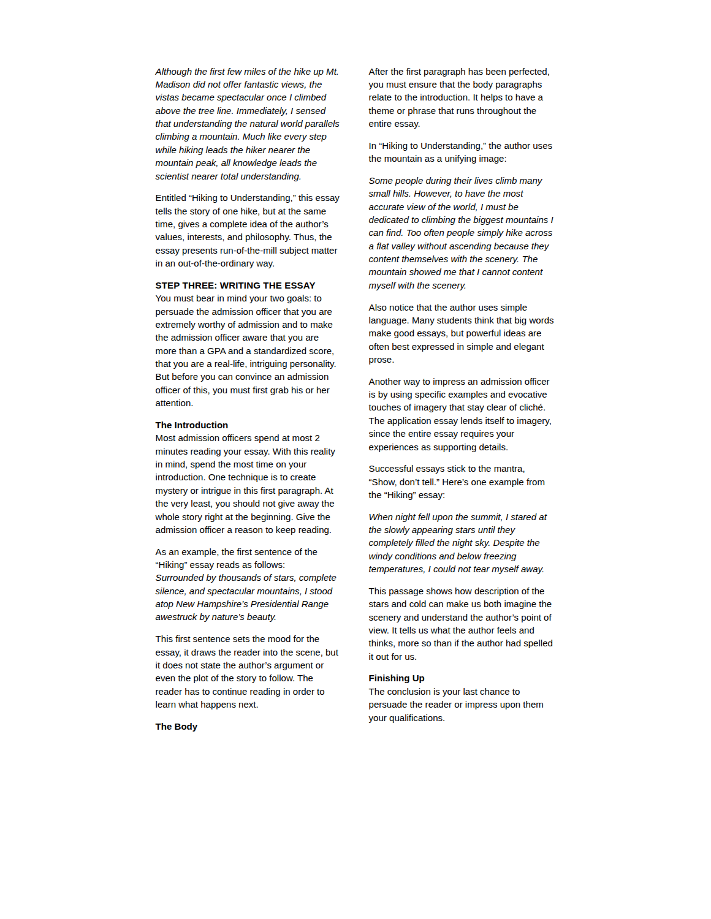Although the first few miles of the hike up Mt. Madison did not offer fantastic views, the vistas became spectacular once I climbed above the tree line. Immediately, I sensed that understanding the natural world parallels climbing a mountain. Much like every step while hiking leads the hiker nearer the mountain peak, all knowledge leads the scientist nearer total understanding.
Entitled “Hiking to Understanding,” this essay tells the story of one hike, but at the same time, gives a complete idea of the author’s values, interests, and philosophy. Thus, the essay presents run-of-the-mill subject matter in an out-of-the-ordinary way.
Step Three: Writing the Essay
You must bear in mind your two goals: to persuade the admission officer that you are extremely worthy of admission and to make the admission officer aware that you are more than a GPA and a standardized score, that you are a real-life, intriguing personality. But before you can convince an admission officer of this, you must first grab his or her attention.
The Introduction
Most admission officers spend at most 2 minutes reading your essay. With this reality in mind, spend the most time on your introduction. One technique is to create mystery or intrigue in this first paragraph. At the very least, you should not give away the whole story right at the beginning. Give the admission officer a reason to keep reading.
As an example, the first sentence of the “Hiking” essay reads as follows:
Surrounded by thousands of stars, complete silence, and spectacular mountains, I stood atop New Hampshire’s Presidential Range awestruck by nature’s beauty.
This first sentence sets the mood for the essay, it draws the reader into the scene, but it does not state the author’s argument or even the plot of the story to follow. The reader has to continue reading in order to learn what happens next.
The Body
After the first paragraph has been perfected, you must ensure that the body paragraphs relate to the introduction. It helps to have a theme or phrase that runs throughout the entire essay.
In “Hiking to Understanding,” the author uses the mountain as a unifying image:
Some people during their lives climb many small hills. However, to have the most accurate view of the world, I must be dedicated to climbing the biggest mountains I can find. Too often people simply hike across a flat valley without ascending because they content themselves with the scenery. The mountain showed me that I cannot content myself with the scenery.
Also notice that the author uses simple language. Many students think that big words make good essays, but powerful ideas are often best expressed in simple and elegant prose.
Another way to impress an admission officer is by using specific examples and evocative touches of imagery that stay clear of cliché. The application essay lends itself to imagery, since the entire essay requires your experiences as supporting details.
Successful essays stick to the mantra, “Show, don’t tell.” Here’s one example from the “Hiking” essay:
When night fell upon the summit, I stared at the slowly appearing stars until they completely filled the night sky. Despite the windy conditions and below freezing temperatures, I could not tear myself away.
This passage shows how description of the stars and cold can make us both imagine the scenery and understand the author’s point of view. It tells us what the author feels and thinks, more so than if the author had spelled it out for us.
Finishing Up
The conclusion is your last chance to persuade the reader or impress upon them your qualifications.